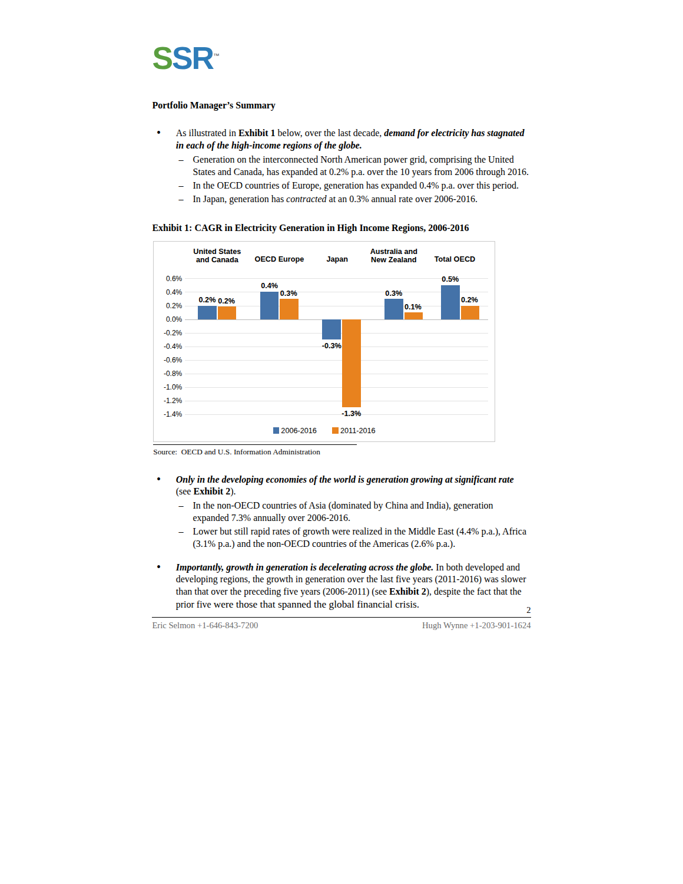SSR™
Portfolio Manager’s Summary
As illustrated in Exhibit 1 below, over the last decade, demand for electricity has stagnated in each of the high-income regions of the globe.
Generation on the interconnected North American power grid, comprising the United States and Canada, has expanded at 0.2% p.a. over the 10 years from 2006 through 2016.
In the OECD countries of Europe, generation has expanded 0.4% p.a. over this period.
In Japan, generation has contracted at an 0.3% annual rate over 2006-2016.
Exhibit 1: CAGR in Electricity Generation in High Income Regions, 2006-2016
United States
and Canada
OECD Europe
Japan
Australia and
New Zealand
Total OECD
0.6%
0.4%
0.2%
0.0%
-0.2%
-0.4%
-0.6%
-0.8%
-1.0%
-1.2%
-1.4%
0.2%
0.2%
0.4%
0.3%
-0.3%
-1.3%
0.3%
0.1%
0.5%
0.2%
2006-2016 2011-2016
Source: OECD and U.S. Information Administration
Only in the developing economies of the world is generation growing at significant rate (see Exhibit 2).
In the non-OECD countries of Asia (dominated by China and India), generation expanded 7.3% annually over 2006-2016.
Lower but still rapid rates of growth were realized in the Middle East (4.4% p.a.), Africa (3.1% p.a.) and the non-OECD countries of the Americas (2.6% p.a.).
Importantly, growth in generation is decelerating across the globe. In both developed and developing regions, the growth in generation over the last five years (2011-2016) was slower than that over the preceding five years (2006-2011) (see Exhibit 2), despite the fact that the prior five were those that spanned the global financial crisis.
2
Eric Selmon +1-646-843-7200 Hugh Wynne +1-203-901-1624